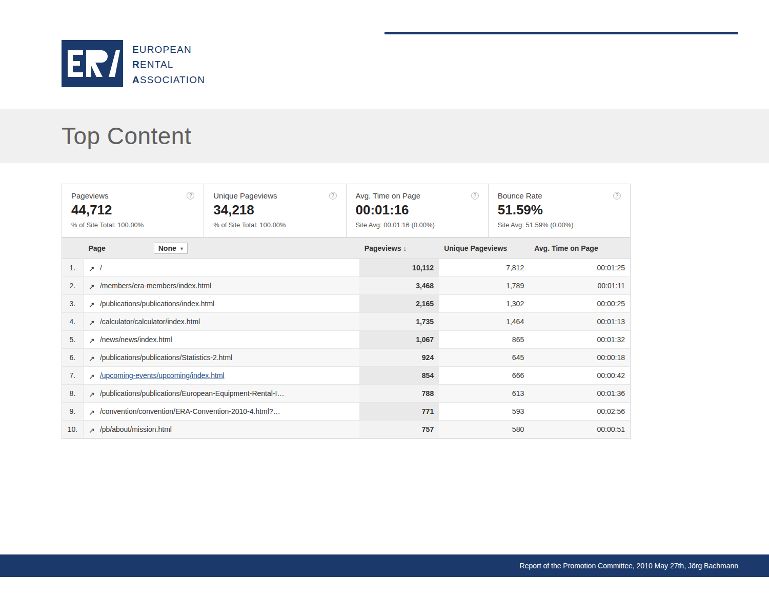EUROPEAN
RENTAL
ASSOCIATION
Top Content
Pageviews ?
44,712
% of Site Total: 100.00%
Unique Pageviews ?
34,218
% of Site Total: 100.00%
Avg. Time on Page ?
00:01:16
Site Avg: 00:01:16 (0.00%)
Bounce Rate ?
51.59%
Site Avg: 51.59% (0.00%)
| | Page None ▾ | Pageviews ↓ | Unique Pageviews | Avg. Time on Page |
| --- | --- | --- | --- | --- |
| 1. | ↗ / | 10,112 | 7,812 | 00:01:25 |
| 2. | ↗ /members/era-members/index.html | 3,468 | 1,789 | 00:01:11 |
| 3. | ↗ /publications/publications/index.html | 2,165 | 1,302 | 00:00:25 |
| 4. | ↗ /calculator/calculator/index.html | 1,735 | 1,464 | 00:01:13 |
| 5. | ↗ /news/news/index.html | 1,067 | 865 | 00:01:32 |
| 6. | ↗ /publications/publications/Statistics-2.html | 924 | 645 | 00:00:18 |
| 7. | ↗ /upcoming-events/upcoming/index.html | 854 | 666 | 00:00:42 |
| 8. | ↗ /publications/publications/European-Equipment-Rental-I… | 788 | 613 | 00:01:36 |
| 9. | ↗ /convention/convention/ERA-Convention-2010-4.html?… | 771 | 593 | 00:02:56 |
| 10. | ↗ /pb/about/mission.html | 757 | 580 | 00:00:51 |
Report of the Promotion Committee, 2010 May 27th, Jörg Bachmann